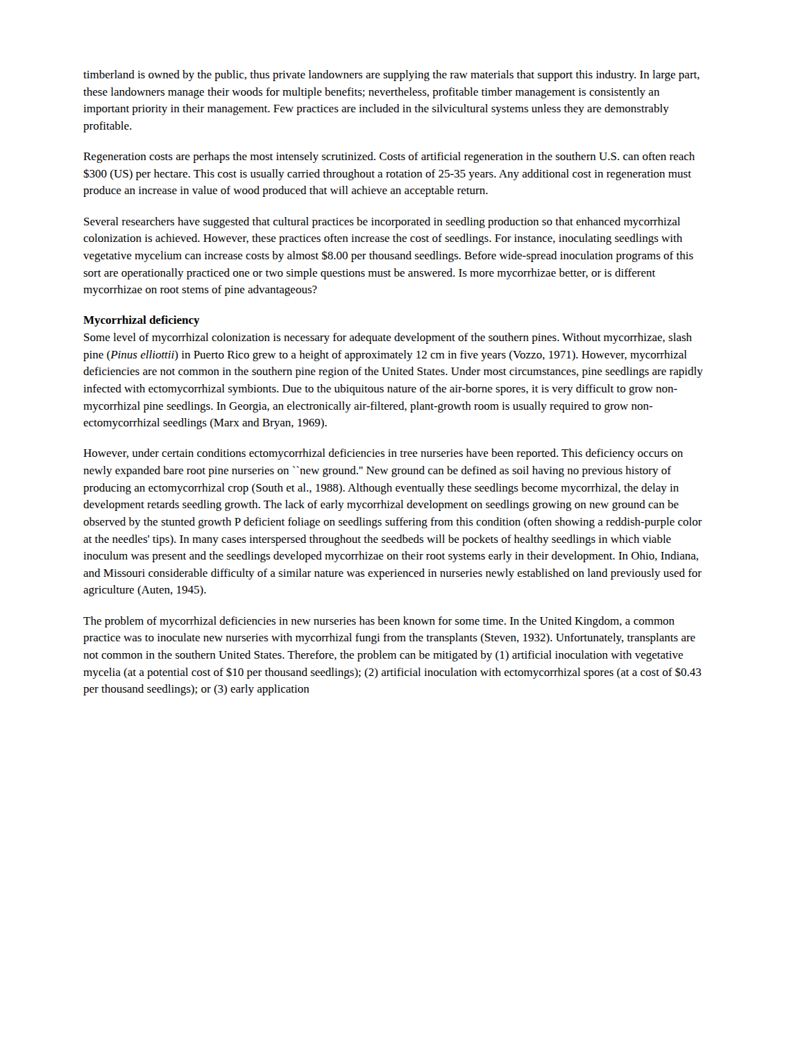timberland is owned by the public, thus private landowners are supplying the raw materials that support this industry. In large part, these landowners manage their woods for multiple benefits; nevertheless, profitable timber management is consistently an important priority in their management. Few practices are included in the silvicultural systems unless they are demonstrably profitable.
Regeneration costs are perhaps the most intensely scrutinized. Costs of artificial regeneration in the southern U.S. can often reach $300 (US) per hectare. This cost is usually carried throughout a rotation of 25-35 years. Any additional cost in regeneration must produce an increase in value of wood produced that will achieve an acceptable return.
Several researchers have suggested that cultural practices be incorporated in seedling production so that enhanced mycorrhizal colonization is achieved. However, these practices often increase the cost of seedlings. For instance, inoculating seedlings with vegetative mycelium can increase costs by almost $8.00 per thousand seedlings. Before wide-spread inoculation programs of this sort are operationally practiced one or two simple questions must be answered. Is more mycorrhizae better, or is different mycorrhizae on root stems of pine advantageous?
Mycorrhizal deficiency
Some level of mycorrhizal colonization is necessary for adequate development of the southern pines. Without mycorrhizae, slash pine (Pinus elliottii) in Puerto Rico grew to a height of approximately 12 cm in five years (Vozzo, 1971). However, mycorrhizal deficiencies are not common in the southern pine region of the United States. Under most circumstances, pine seedlings are rapidly infected with ectomycorrhizal symbionts. Due to the ubiquitous nature of the air-borne spores, it is very difficult to grow non-mycorrhizal pine seedlings. In Georgia, an electronically air-filtered, plant-growth room is usually required to grow non-ectomycorrhizal seedlings (Marx and Bryan, 1969).
However, under certain conditions ectomycorrhizal deficiencies in tree nurseries have been reported. This deficiency occurs on newly expanded bare root pine nurseries on ``new ground.'' New ground can be defined as soil having no previous history of producing an ectomycorrhizal crop (South et al., 1988). Although eventually these seedlings become mycorrhizal, the delay in development retards seedling growth. The lack of early mycorrhizal development on seedlings growing on new ground can be observed by the stunted growth P deficient foliage on seedlings suffering from this condition (often showing a reddish-purple color at the needles' tips). In many cases interspersed throughout the seedbeds will be pockets of healthy seedlings in which viable inoculum was present and the seedlings developed mycorrhizae on their root systems early in their development. In Ohio, Indiana, and Missouri considerable difficulty of a similar nature was experienced in nurseries newly established on land previously used for agriculture (Auten, 1945).
The problem of mycorrhizal deficiencies in new nurseries has been known for some time. In the United Kingdom, a common practice was to inoculate new nurseries with mycorrhizal fungi from the transplants (Steven, 1932). Unfortunately, transplants are not common in the southern United States. Therefore, the problem can be mitigated by (1) artificial inoculation with vegetative mycelia (at a potential cost of $10 per thousand seedlings); (2) artificial inoculation with ectomycorrhizal spores (at a cost of $0.43 per thousand seedlings); or (3) early application